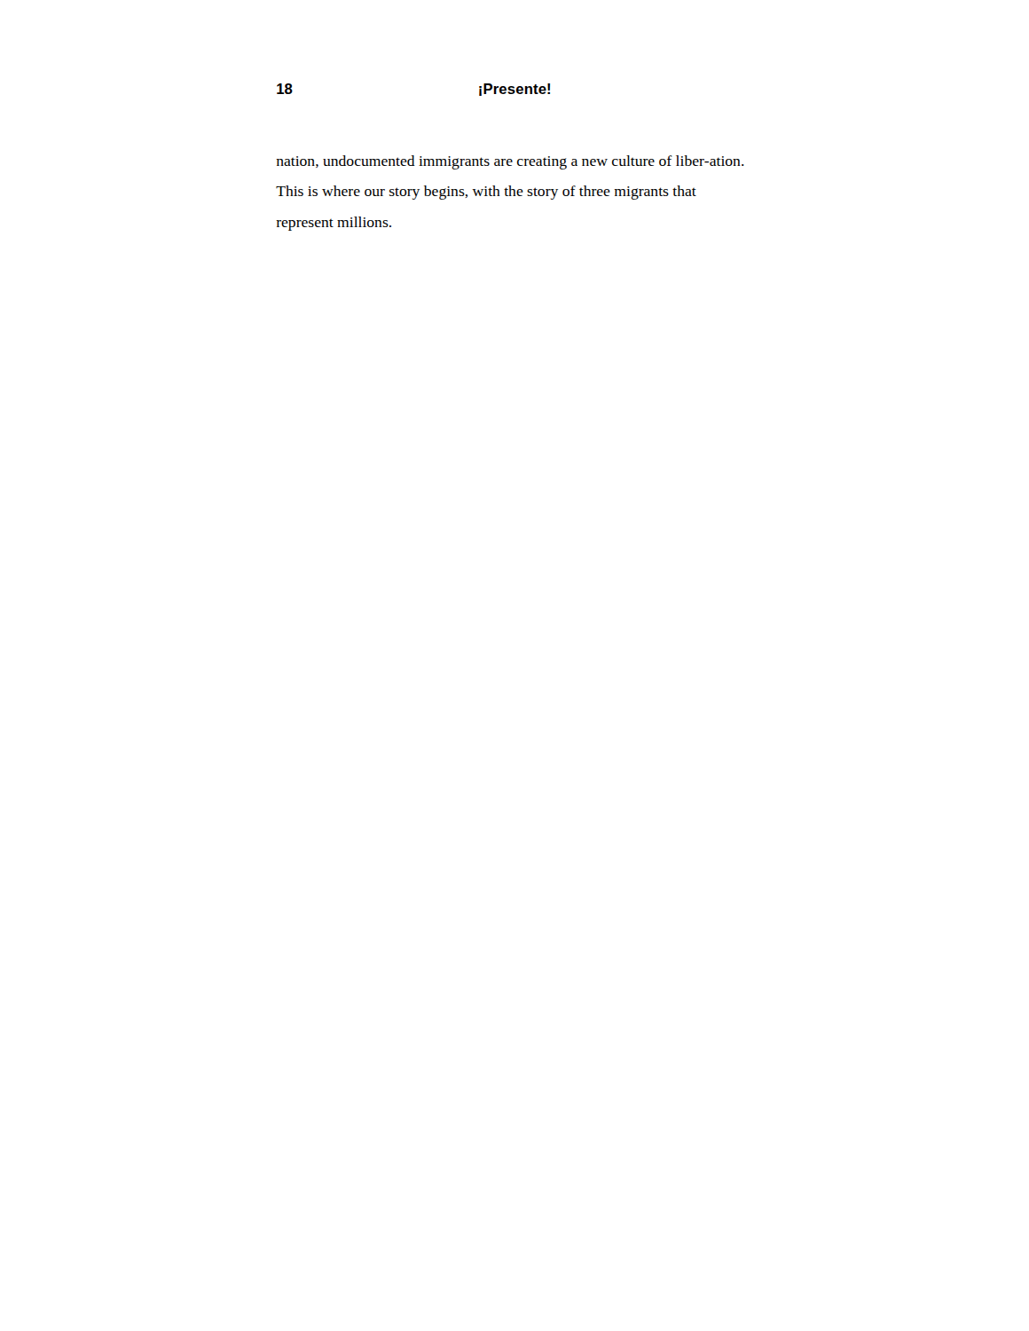18 ¡Presente!
nation, undocumented immigrants are creating a new culture of liber‐ation. This is where our story begins, with the story of three migrants that represent millions.